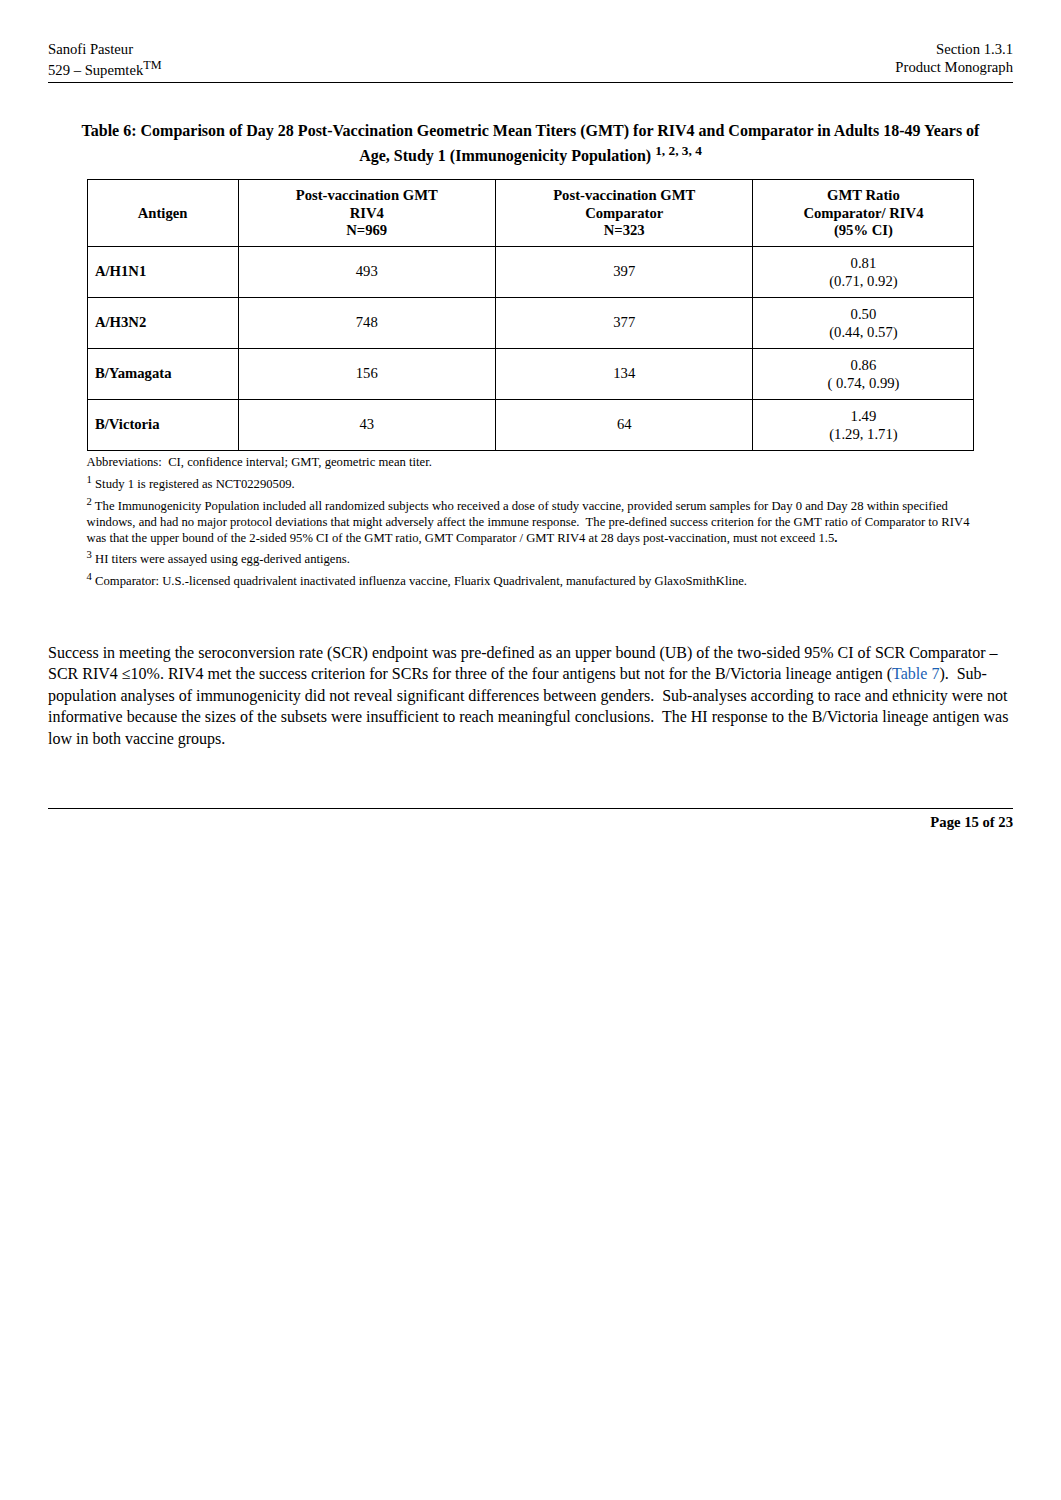Sanofi Pasteur
529 – SupemtekTM
Section 1.3.1
Product Monograph
Table 6: Comparison of Day 28 Post-Vaccination Geometric Mean Titers (GMT) for RIV4 and Comparator in Adults 18-49 Years of Age, Study 1 (Immunogenicity Population) 1, 2, 3, 4
| Antigen | Post-vaccination GMT RIV4 N=969 | Post-vaccination GMT Comparator N=323 | GMT Ratio Comparator/ RIV4 (95% CI) |
| --- | --- | --- | --- |
| A/H1N1 | 493 | 397 | 0.81 (0.71, 0.92) |
| A/H3N2 | 748 | 377 | 0.50 (0.44, 0.57) |
| B/Yamagata | 156 | 134 | 0.86 ( 0.74, 0.99) |
| B/Victoria | 43 | 64 | 1.49 (1.29, 1.71) |
Abbreviations: CI, confidence interval; GMT, geometric mean titer.
1 Study 1 is registered as NCT02290509.
2 The Immunogenicity Population included all randomized subjects who received a dose of study vaccine, provided serum samples for Day 0 and Day 28 within specified windows, and had no major protocol deviations that might adversely affect the immune response. The pre-defined success criterion for the GMT ratio of Comparator to RIV4 was that the upper bound of the 2-sided 95% CI of the GMT ratio, GMT Comparator / GMT RIV4 at 28 days post-vaccination, must not exceed 1.5.
3 HI titers were assayed using egg-derived antigens.
4 Comparator: U.S.-licensed quadrivalent inactivated influenza vaccine, Fluarix Quadrivalent, manufactured by GlaxoSmithKline.
Success in meeting the seroconversion rate (SCR) endpoint was pre-defined as an upper bound (UB) of the two-sided 95% CI of SCR Comparator – SCR RIV4 ≤10%. RIV4 met the success criterion for SCRs for three of the four antigens but not for the B/Victoria lineage antigen (Table 7). Sub-population analyses of immunogenicity did not reveal significant differences between genders. Sub-analyses according to race and ethnicity were not informative because the sizes of the subsets were insufficient to reach meaningful conclusions. The HI response to the B/Victoria lineage antigen was low in both vaccine groups.
Page 15 of 23